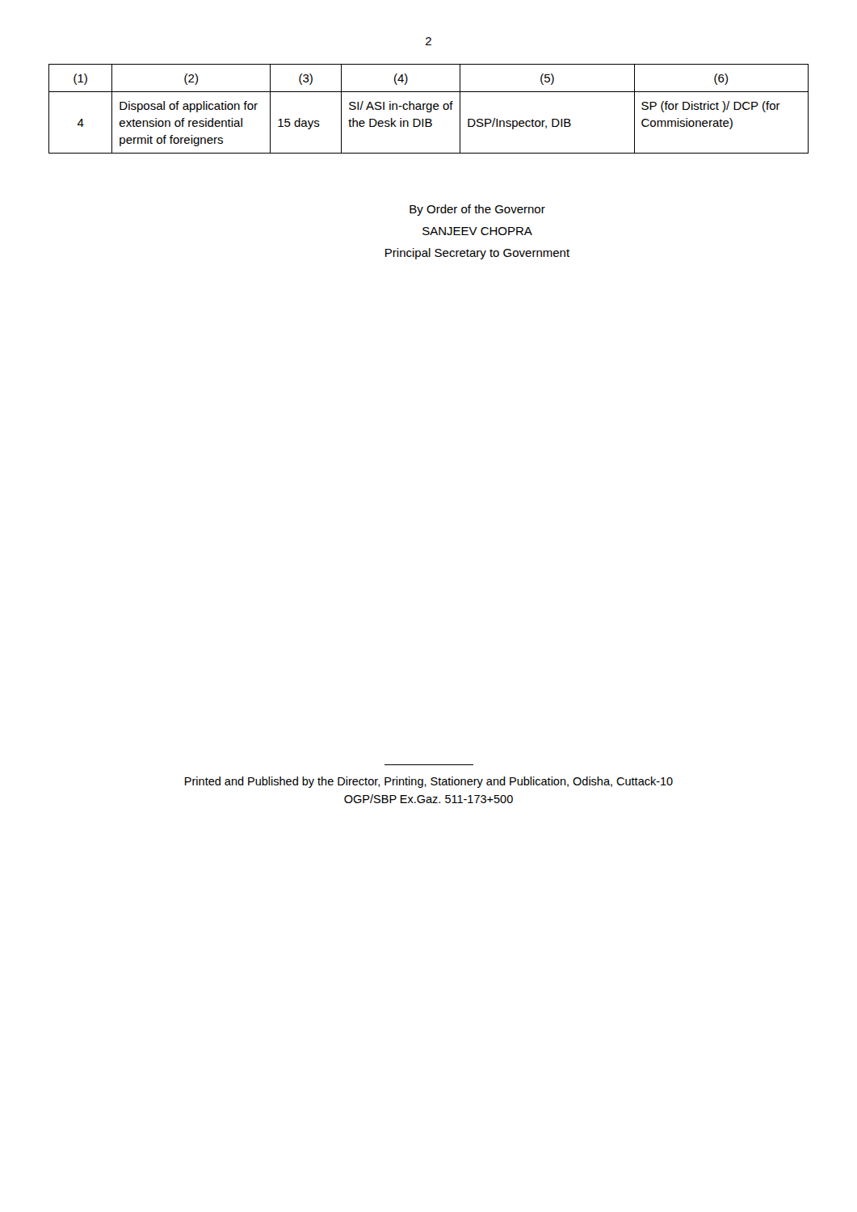2
| (1) | (2) | (3) | (4) | (5) | (6) |
| 4 | Disposal of application for extension of residential permit of foreigners | 15 days | SI/ ASI in-charge of the Desk in DIB | DSP/Inspector, DIB | SP (for District )/ DCP (for Commisionerate) |
By Order of the Governor
SANJEEV CHOPRA
Principal Secretary to Government
Printed and Published by the Director, Printing, Stationery and Publication, Odisha, Cuttack-10
OGP/SBP Ex.Gaz. 511-173+500